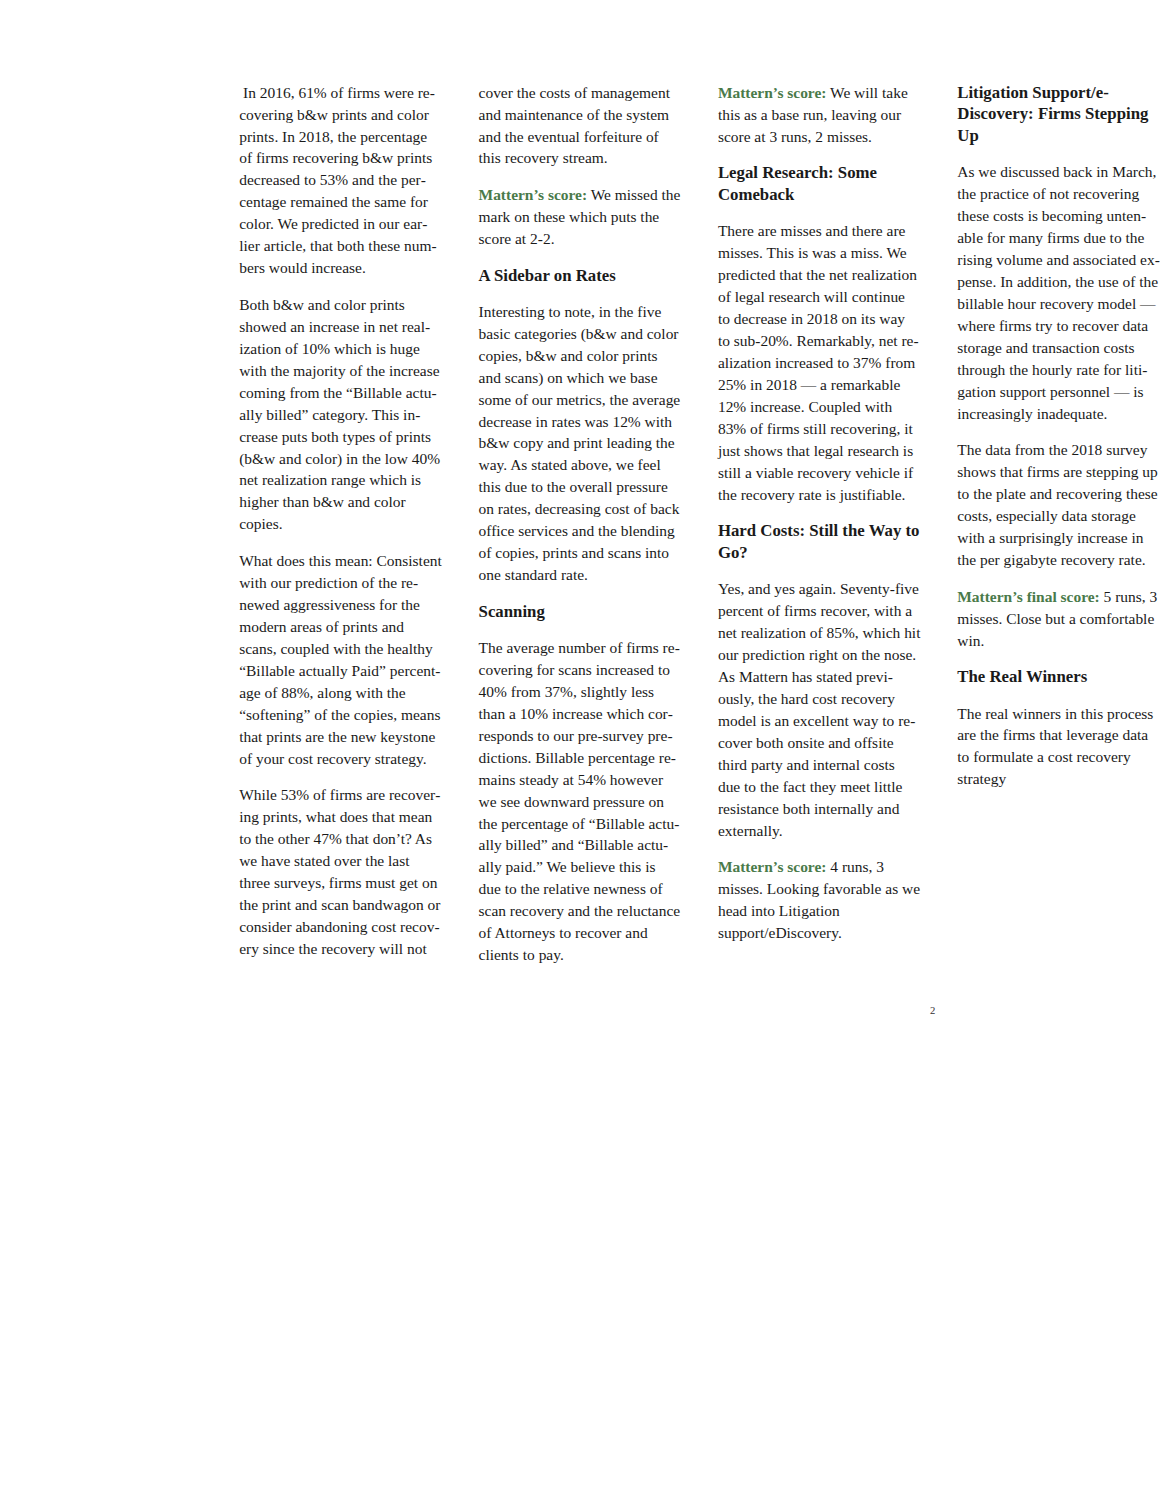In 2016, 61% of firms were recovering b&w prints and color prints. In 2018, the percentage of firms recovering b&w prints decreased to 53% and the percentage remained the same for color. We predicted in our earlier article, that both these numbers would increase.
Both b&w and color prints showed an increase in net realization of 10% which is huge with the majority of the increase coming from the “Billable actually billed” category. This increase puts both types of prints (b&w and color) in the low 40% net realization range which is higher than b&w and color copies.
What does this mean: Consistent with our prediction of the renewed aggressiveness for the modern areas of prints and scans, coupled with the healthy “Billable actually Paid” percentage of 88%, along with the “softening” of the copies, means that prints are the new keystone of your cost recovery strategy.
While 53% of firms are recovering prints, what does that mean to the other 47% that don’t? As we have stated over the last three surveys, firms must get on the print and scan bandwagon or consider abandoning cost recovery since the recovery will not cover the costs of management and maintenance of the system and the eventual forfeiture of this recovery stream.
Mattern’s score: We missed the mark on these which puts the score at 2-2.
A Sidebar on Rates
Interesting to note, in the five basic categories (b&w and color copies, b&w and color prints and scans) on which we base some of our metrics, the average decrease in rates was 12% with b&w copy and print leading the way. As stated above, we feel this due to the overall pressure on rates, decreasing cost of back office services and the blending of copies, prints and scans into one standard rate.
Scanning
The average number of firms recovering for scans increased to 40% from 37%, slightly less than a 10% increase which corresponds to our pre-survey predictions. Billable percentage remains steady at 54% however we see downward pressure on the percentage of “Billable actually billed” and “Billable actually paid.” We believe this is due to the relative newness of scan recovery and the reluctance of Attorneys to recover and clients to pay.
Mattern’s score: We will take this as a base run, leaving our score at 3 runs, 2 misses.
Legal Research: Some Comeback
There are misses and there are misses. This is was a miss. We predicted that the net realization of legal research will continue to decrease in 2018 on its way to sub-20%. Remarkably, net realization increased to 37% from 25% in 2018 — a remarkable 12% increase. Coupled with 83% of firms still recovering, it just shows that legal research is still a viable recovery vehicle if the recovery rate is justifiable.
Hard Costs: Still the Way to Go?
Yes, and yes again. Seventy-five percent of firms recover, with a net realization of 85%, which hit our prediction right on the nose. As Mattern has stated previously, the hard cost recovery model is an excellent way to recover both onsite and offsite third party and internal costs due to the fact they meet little resistance both internally and externally.
Mattern’s score: 4 runs, 3 misses. Looking favorable as we head into Litigation support/eDiscovery.
Litigation Support/e-Discovery: Firms Stepping Up
As we discussed back in March, the practice of not recovering these costs is becoming untenable for many firms due to the rising volume and associated expense. In addition, the use of the billable hour recovery model — where firms try to recover data storage and transaction costs through the hourly rate for litigation support personnel — is increasingly inadequate.
The data from the 2018 survey shows that firms are stepping up to the plate and recovering these costs, especially data storage with a surprisingly increase in the per gigabyte recovery rate.
Mattern’s final score: 5 runs, 3 misses. Close but a comfortable win.
The Real Winners
The real winners in this process are the firms that leverage data to formulate a cost recovery strategy
2